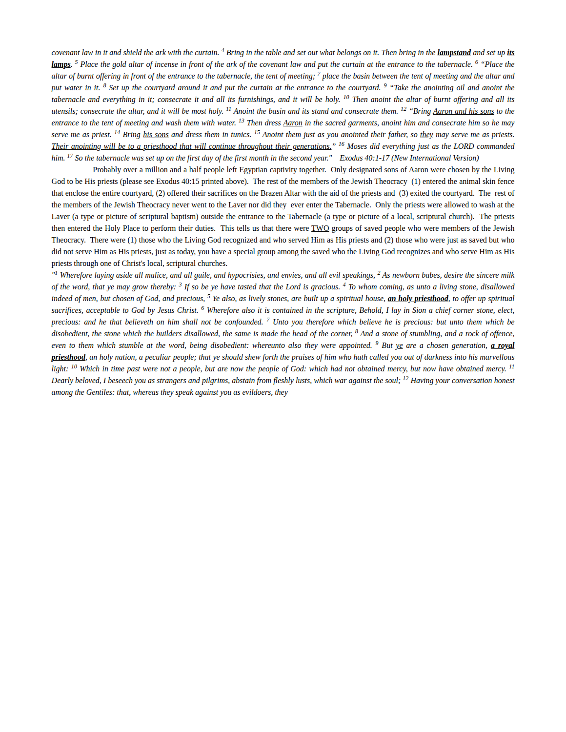covenant law in it and shield the ark with the curtain. 4 Bring in the table and set out what belongs on it. Then bring in the lampstand and set up its lamps. 5 Place the gold altar of incense in front of the ark of the covenant law and put the curtain at the entrance to the tabernacle. 6 “Place the altar of burnt offering in front of the entrance to the tabernacle, the tent of meeting; 7 place the basin between the tent of meeting and the altar and put water in it. 8 Set up the courtyard around it and put the curtain at the entrance to the courtyard. 9 “Take the anointing oil and anoint the tabernacle and everything in it; consecrate it and all its furnishings, and it will be holy. 10 Then anoint the altar of burnt offering and all its utensils; consecrate the altar, and it will be most holy. 11 Anoint the basin and its stand and consecrate them. 12 “Bring Aaron and his sons to the entrance to the tent of meeting and wash them with water. 13 Then dress Aaron in the sacred garments, anoint him and consecrate him so he may serve me as priest. 14 Bring his sons and dress them in tunics. 15 Anoint them just as you anointed their father, so they may serve me as priests. Their anointing will be to a priesthood that will continue throughout their generations.” 16 Moses did everything just as the LORD commanded him. 17 So the tabernacle was set up on the first day of the first month in the second year." Exodus 40:1-17 (New International Version)
Probably over a million and a half people left Egyptian captivity together. Only designated sons of Aaron were chosen by the Living God to be His priests (please see Exodus 40:15 printed above). The rest of the members of the Jewish Theocracy (1) entered the animal skin fence that enclose the entire courtyard, (2) offered their sacrifices on the Brazen Altar with the aid of the priests and (3) exited the courtyard. The rest of the members of the Jewish Theocracy never went to the Laver nor did they ever enter the Tabernacle. Only the priests were allowed to wash at the Laver (a type or picture of scriptural baptism) outside the entrance to the Tabernacle (a type or picture of a local, scriptural church). The priests then entered the Holy Place to perform their duties. This tells us that there were TWO groups of saved people who were members of the Jewish Theocracy. There were (1) those who the Living God recognized and who served Him as His priests and (2) those who were just as saved but who did not serve Him as His priests, just as today, you have a special group among the saved who the Living God recognizes and who serve Him as His priests through one of Christ's local, scriptural churches.
"1 Wherefore laying aside all malice, and all guile, and hypocrisies, and envies, and all evil speakings, 2 As newborn babes, desire the sincere milk of the word, that ye may grow thereby: 3 If so be ye have tasted that the Lord is gracious. 4 To whom coming, as unto a living stone, disallowed indeed of men, but chosen of God, and precious, 5 Ye also, as lively stones, are built up a spiritual house, an holy priesthood, to offer up spiritual sacrifices, acceptable to God by Jesus Christ. 6 Wherefore also it is contained in the scripture, Behold, I lay in Sion a chief corner stone, elect, precious: and he that believeth on him shall not be confounded. 7 Unto you therefore which believe he is precious: but unto them which be disobedient, the stone which the builders disallowed, the same is made the head of the corner, 8 And a stone of stumbling, and a rock of offence, even to them which stumble at the word, being disobedient: whereunto also they were appointed. 9 But ye are a chosen generation, a royal priesthood, an holy nation, a peculiar people; that ye should shew forth the praises of him who hath called you out of darkness into his marvellous light: 10 Which in time past were not a people, but are now the people of God: which had not obtained mercy, but now have obtained mercy. 11 Dearly beloved, I beseech you as strangers and pilgrims, abstain from fleshly lusts, which war against the soul; 12 Having your conversation honest among the Gentiles: that, whereas they speak against you as evildoers, they